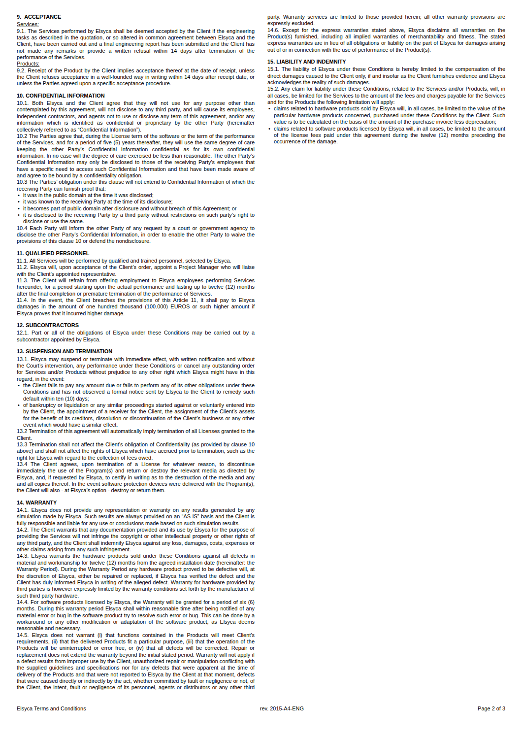9. ACCEPTANCE
Services:
9.1. The Services performed by Elsyca shall be deemed accepted by the Client if the engineering tasks as described in the quotation, or so altered in common agreement between Elsyca and the Client, have been carried out and a final engineering report has been submitted and the Client has not made any remarks or provide a written refusal within 14 days after termination of the performance of the Services.
Products:
9.2. Receipt of the Product by the Client implies acceptance thereof at the date of receipt, unless the Client refuses acceptance in a well-founded way in writing within 14 days after receipt date, or unless the Parties agreed upon a specific acceptance procedure.
10. CONFIDENTIAL INFORMATION
10.1. Both Elsyca and the Client agree that they will not use for any purpose other than contemplated by this agreement, will not disclose to any third party, and will cause its employees, independent contractors, and agents not to use or disclose any term of this agreement, and/or any information which is identified as confidential or proprietary by the other Party (hereinafter collectively referred to as “Confidential Information”).
10.2 The Parties agree that, during the License term of the software or the term of the performance of the Services, and for a period of five (5) years thereafter, they will use the same degree of care keeping the other Party’s Confidential Information confidential as for its own confidential information. In no case will the degree of care exercised be less than reasonable. The other Party’s Confidential Information may only be disclosed to those of the receiving Party’s employees that have a specific need to access such Confidential Information and that have been made aware of and agree to be bound by a confidentiality obligation.
10.3 The Parties’ obligation under this clause will not extend to Confidential Information of which the receiving Party can furnish proof that:
it was in the public domain at the time it was disclosed;
it was known to the receiving Party at the time of its disclosure;
it becomes part of public domain after disclosure and without breach of this Agreement; or
it is disclosed to the receiving Party by a third party without restrictions on such party’s right to disclose or use the same.
10.4 Each Party will inform the other Party of any request by a court or government agency to disclose the other Party’s Confidential Information, in order to enable the other Party to waive the provisions of this clause 10 or defend the nondisclosure.
11. QUALIFIED PERSONNEL
11.1. All Services will be performed by qualified and trained personnel, selected by Elsyca.
11.2. Elsyca will, upon acceptance of the Client’s order, appoint a Project Manager who will liaise with the Client’s appointed representative.
11.3. The Client will refrain from offering employment to Elsyca employees performing Services hereunder, for a period starting upon the actual performance and lasting up to twelve (12) months after the final completion or premature termination of the performance of Services.
11.4. In the event, the Client breaches the provisions of this Article 11, it shall pay to Elsyca damages in the amount of one hundred thousand (100.000) EUROS or such higher amount if Elsyca proves that it incurred higher damage.
12. SUBCONTRACTORS
12.1. Part or all of the obligations of Elsyca under these Conditions may be carried out by a subcontractor appointed by Elsyca.
13. SUSPENSION AND TERMINATION
13.1. Elsyca may suspend or terminate with immediate effect, with written notification and without the Court’s intervention, any performance under these Conditions or cancel any outstanding order for Services and/or Products without prejudice to any other right which Elsyca might have in this regard, in the event:
the Client fails to pay any amount due or fails to perform any of its other obligations under these Conditions and has not observed a formal notice sent by Elsyca to the Client to remedy such default within ten (10) days;
of bankruptcy or liquidation or any similar proceedings started against or voluntarily entered into by the Client, the appointment of a receiver for the Client, the assignment of the Client’s assets for the benefit of its creditors, dissolution or discontinuation of the Client’s business or any other event which would have a similar effect.
13.2 Termination of this agreement will automatically imply termination of all Licenses granted to the Client.
13.3 Termination shall not affect the Client’s obligation of Confidentiality (as provided by clause 10 above) and shall not affect the rights of Elsyca which have accrued prior to termination, such as the right for Elsyca with regard to the collection of fees owed.
13.4 The Client agrees, upon termination of a License for whatever reason, to discontinue immediately the use of the Program(s) and return or destroy the relevant media as directed by Elsyca, and, if requested by Elsyca, to certify in writing as to the destruction of the media and any and all copies thereof. In the event software protection devices were delivered with the Program(s), the Client will also - at Elsyca’s option - destroy or return them.
14. WARRANTY
14.1. Elsyca does not provide any representation or warranty on any results generated by any simulation made by Elsyca. Such results are always provided on an “AS IS” basis and the Client is fully responsible and liable for any use or conclusions made based on such simulation results.
14.2. The Client warrants that any documentation provided and its use by Elsyca for the purpose of providing the Services will not infringe the copyright or other intellectual property or other rights of any third party, and the Client shall indemnify Elsyca against any loss, damages, costs, expenses or other claims arising from any such infringement.
14.3. Elsyca warrants the hardware products sold under these Conditions against all defects in material and workmanship for twelve (12) months from the agreed installation date (hereinafter: the Warranty Period). During the Warranty Period any hardware product proved to be defective will, at the discretion of Elsyca, either be repaired or replaced, if Elsyca has verified the defect and the Client has duly informed Elsyca in writing of the alleged defect. Warranty for hardware provided by third parties is however expressly limited by the warranty conditions set forth by the manufacturer of such third party hardware.
14.4. For software products licensed by Elsyca, the Warranty will be granted for a period of six (6) months. During this warranty period Elsyca shall within reasonable time after being notified of any material error or bug in the software product try to resolve such error or bug. This can be done by a workaround or any other modification or adaptation of the software product, as Elsyca deems reasonable and necessary.
14.5. Elsyca does not warrant (i) that functions contained in the Products will meet Client’s requirements, (ii) that the delivered Products fit a particular purpose, (iii) that the operation of the Products will be uninterrupted or error free, or (iv) that all defects will be corrected. Repair or replacement does not extend the warranty beyond the initial stated period. Warranty will not apply if a defect results from improper use by the Client, unauthorized repair or manipulation conflicting with the supplied guidelines and specifications nor for any defects that were apparent at the time of delivery of the Products and that were not reported to Elsyca by the Client at that moment, defects that were caused directly or indirectly by the act, whether committed by fault or negligence or not, of the Client, the intent, fault or negligence of its personnel, agents or distributors or any other third party. Warranty services are limited to those provided herein; all other warranty provisions are expressly excluded.
14.6. Except for the express warranties stated above, Elsyca disclaims all warranties on the Product(s) furnished, including all implied warranties of merchantability and fitness. The stated express warranties are in lieu of all obligations or liability on the part of Elsyca for damages arising out of or in connection with the use of performance of the Product(s).
15. LIABILITY AND INDEMNITY
15.1. The liability of Elsyca under these Conditions is hereby limited to the compensation of the direct damages caused to the Client only, if and insofar as the Client furnishes evidence and Elsyca acknowledges the reality of such damages.
15.2. Any claim for liability under these Conditions, related to the Services and/or Products, will, in all cases, be limited for the Services to the amount of the fees and charges payable for the Services and for the Products the following limitation will apply:
claims related to hardware products sold by Elsyca will, in all cases, be limited to the value of the particular hardware products concerned, purchased under these Conditions by the Client. Such value is to be calculated on the basis of the amount of the purchase invoice less depreciation;
claims related to software products licensed by Elsyca will, in all cases, be limited to the amount of the license fees paid under this agreement during the twelve (12) months preceding the occurrence of the damage.
Elsyca Terms and Conditions rev. 2015-A4-ENG Page 2 of 3